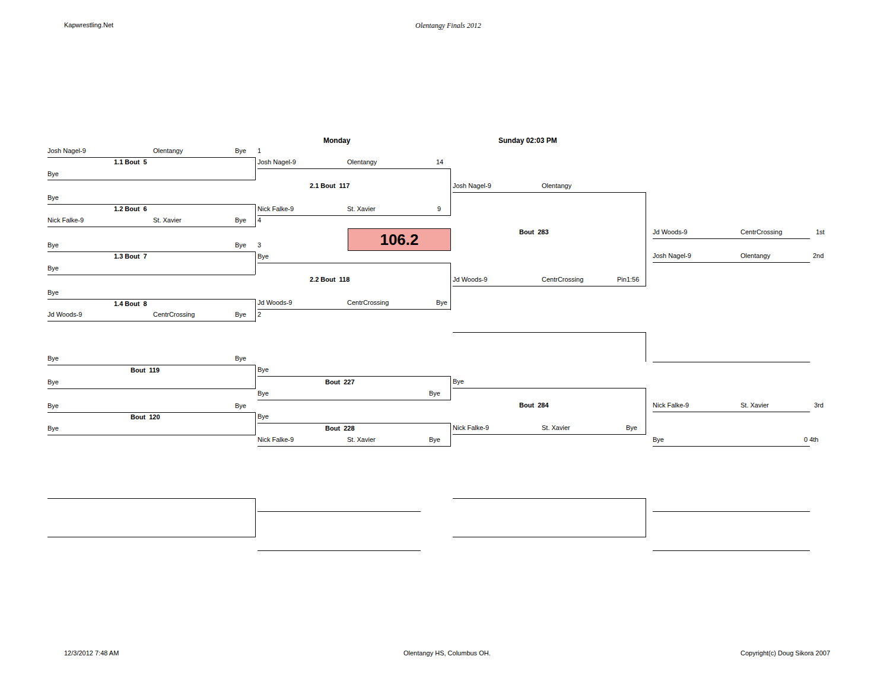Kapwrestling.Net
Olentangy Finals 2012
Monday
Sunday 02:03 PM
Josh Nagel-9
Olentangy
Bye
1
1.1 Bout 5
Bye
Bye
1.2 Bout 6
Nick Falke-9
St. Xavier
Bye
4
Bye
Bye
3
1.3 Bout 7
Bye
Bye
1.4 Bout 8
Jd Woods-9
CentrCrossing
Bye
2
Josh Nagel-9
Olentangy
14
2.1 Bout 117
Nick Falke-9
St. Xavier
9
106.2
Bye
2.2 Bout 118
Jd Woods-9
CentrCrossing
Bye
Josh Nagel-9
Olentangy
Bout 283
Jd Woods-9
CentrCrossing
Pin1:56
Jd Woods-9
CentrCrossing
1st
Josh Nagel-9
Olentangy
2nd
Bye
Bye
Bout 119
Bye
Bye
Bout 227
Bye
Bye
Bye
Bout 284
Nick Falke-9
St. Xavier
Bye
Nick Falke-9
St. Xavier
3rd
Bye
0 4th
Bye
Bye
Bout 120
Bye
Bye
Bout 228
Nick Falke-9
St. Xavier
Bye
12/3/2012 7:48 AM
Olentangy HS, Columbus OH.
Copyright(c) Doug Sikora 2007